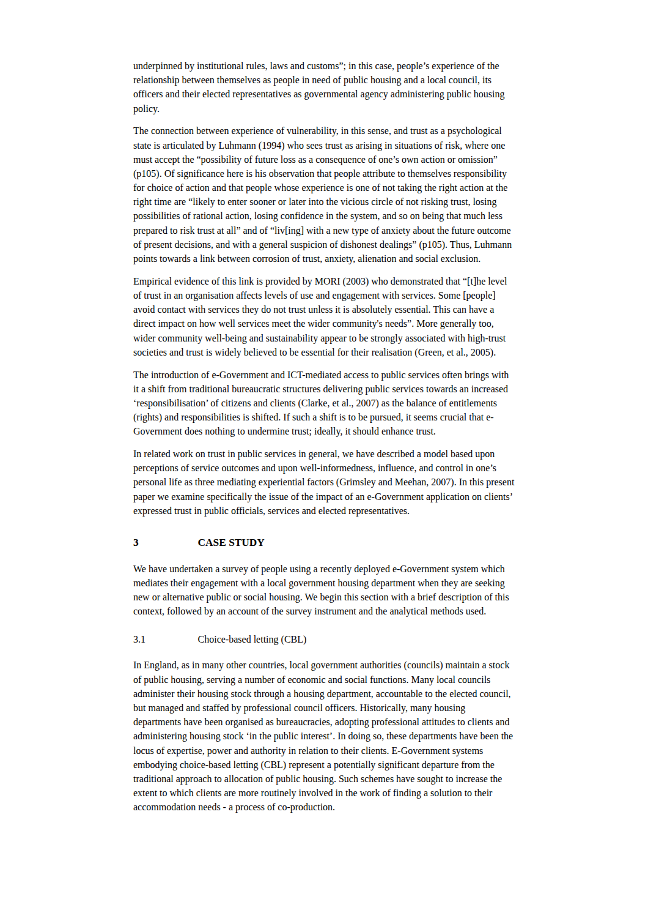underpinned by institutional rules, laws and customs”; in this case, people’s experience of the relationship between themselves as people in need of public housing and a local council, its officers and their elected representatives as governmental agency administering public housing policy.
The connection between experience of vulnerability, in this sense, and trust as a psychological state is articulated by Luhmann (1994) who sees trust as arising in situations of risk, where one must accept the “possibility of future loss as a consequence of one’s own action or omission” (p105). Of significance here is his observation that people attribute to themselves responsibility for choice of action and that people whose experience is one of not taking the right action at the right time are “likely to enter sooner or later into the vicious circle of not risking trust, losing possibilities of rational action, losing confidence in the system, and so on being that much less prepared to risk trust at all” and of “liv[ing] with a new type of anxiety about the future outcome of present decisions, and with a general suspicion of dishonest dealings” (p105). Thus, Luhmann points towards a link between corrosion of trust, anxiety, alienation and social exclusion.
Empirical evidence of this link is provided by MORI (2003) who demonstrated that “[t]he level of trust in an organisation affects levels of use and engagement with services. Some [people] avoid contact with services they do not trust unless it is absolutely essential. This can have a direct impact on how well services meet the wider community's needs”. More generally too, wider community well-being and sustainability appear to be strongly associated with high-trust societies and trust is widely believed to be essential for their realisation (Green, et al., 2005).
The introduction of e-Government and ICT-mediated access to public services often brings with it a shift from traditional bureaucratic structures delivering public services towards an increased ‘responsibilisation’ of citizens and clients (Clarke, et al., 2007) as the balance of entitlements (rights) and responsibilities is shifted. If such a shift is to be pursued, it seems crucial that e-Government does nothing to undermine trust; ideally, it should enhance trust.
In related work on trust in public services in general, we have described a model based upon perceptions of service outcomes and upon well-informedness, influence, and control in one’s personal life as three mediating experiential factors (Grimsley and Meehan, 2007). In this present paper we examine specifically the issue of the impact of an e-Government application on clients’ expressed trust in public officials, services and elected representatives.
3 CASE STUDY
We have undertaken a survey of people using a recently deployed e-Government system which mediates their engagement with a local government housing department when they are seeking new or alternative public or social housing. We begin this section with a brief description of this context, followed by an account of the survey instrument and the analytical methods used.
3.1 Choice-based letting (CBL)
In England, as in many other countries, local government authorities (councils) maintain a stock of public housing, serving a number of economic and social functions. Many local councils administer their housing stock through a housing department, accountable to the elected council, but managed and staffed by professional council officers. Historically, many housing departments have been organised as bureaucracies, adopting professional attitudes to clients and administering housing stock ‘in the public interest’. In doing so, these departments have been the locus of expertise, power and authority in relation to their clients. E-Government systems embodying choice-based letting (CBL) represent a potentially significant departure from the traditional approach to allocation of public housing. Such schemes have sought to increase the extent to which clients are more routinely involved in the work of finding a solution to their accommodation needs - a process of co-production.